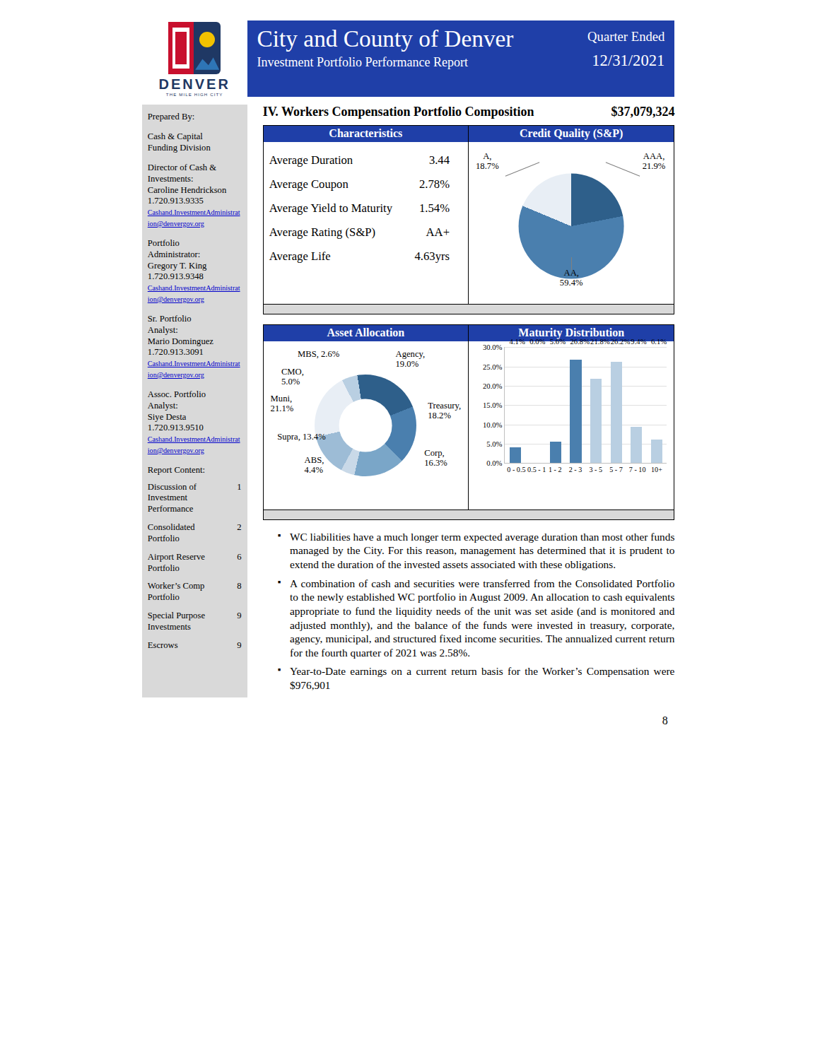DENVER
THE MILE HIGH CITY
City and County of Denver
Investment Portfolio Performance Report
Quarter Ended
12/31/2021
Prepared By:
Cash & Capital
Funding Division
Director of Cash &
Investments:
Caroline Hendrickson
1.720.913.9335
Cashand.InvestmentAdministration@denvergov.org
Portfolio
Administrator:
Gregory T. King
1.720.913.9348
Cashand.InvestmentAdministration@denvergov.org
Sr. Portfolio
Analyst:
Mario Dominguez
1.720.913.3091
Cashand.InvestmentAdministration@denvergov.org
Assoc. Portfolio
Analyst:
Siye Desta
1.720.913.9510
Cashand.InvestmentAdministration@denvergov.org
Report Content:
Discussion of Investment Performance
1
Consolidated Portfolio
2
Airport Reserve Portfolio
6
Worker’s Comp Portfolio
8
Special Purpose Investments
9
Escrows
9
IV. Workers Compensation Portfolio Composition
$37,079,324
Characteristics
Credit Quality (S&P)
Average Duration
3.44
Average Coupon
2.78%
Average Yield to Maturity
1.54%
Average Rating (S&P)
AA+
Average Life
4.63yrs
AAA,
21.9%
A,
18.7%
AA,
59.4%
Asset Allocation
Maturity Distribution
MBS, 2.6%
CMO,
5.0%
Muni,
21.1%
Supra, 13.4%
ABS,
4.4%
Agency,
19.0%
Treasury,
18.2%
Corp,
16.3%
30.0%
25.0%
20.0%
15.0%
10.0%
5.0%
0.0%
4.1%
0.0%
5.6%
26.8%
21.8%
26.2%
9.4%
6.1%
0 - 0.5
0.5 - 1
1 - 2
2 - 3
3 - 5
5 - 7
7 - 10
10+
WC liabilities have a much longer term expected average duration than most other funds managed by the City. For this reason, management has determined that it is prudent to extend the duration of the invested assets associated with these obligations.
A combination of cash and securities were transferred from the Consolidated Portfolio to the newly established WC portfolio in August 2009. An allocation to cash equivalents appropriate to fund the liquidity needs of the unit was set aside (and is monitored and adjusted monthly), and the balance of the funds were invested in treasury, corporate, agency, municipal, and structured fixed income securities. The annualized current return for the fourth quarter of 2021 was 2.58%.
Year-to-Date earnings on a current return basis for the Worker’s Compensation were $976,901
8